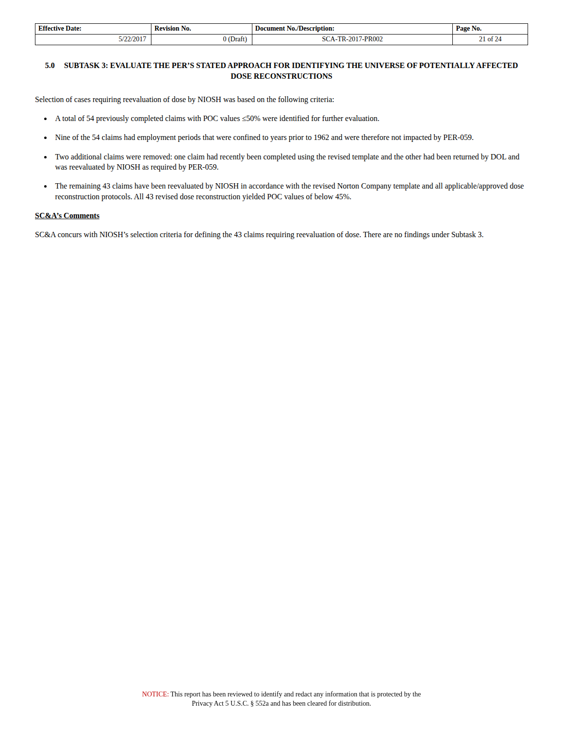| Effective Date: | Revision No. | Document No./Description: | Page No. |
| --- | --- | --- | --- |
| 5/22/2017 | 0 (Draft) | SCA-TR-2017-PR002 | 21 of 24 |
5.0 Subtask 3: Evaluate the PER’s Stated Approach for Identifying the Universe of Potentially Affected Dose Reconstructions
Selection of cases requiring reevaluation of dose by NIOSH was based on the following criteria:
A total of 54 previously completed claims with POC values ≤50% were identified for further evaluation.
Nine of the 54 claims had employment periods that were confined to years prior to 1962 and were therefore not impacted by PER-059.
Two additional claims were removed: one claim had recently been completed using the revised template and the other had been returned by DOL and was reevaluated by NIOSH as required by PER-059.
The remaining 43 claims have been reevaluated by NIOSH in accordance with the revised Norton Company template and all applicable/approved dose reconstruction protocols. All 43 revised dose reconstruction yielded POC values of below 45%.
SC&A’s Comments
SC&A concurs with NIOSH’s selection criteria for defining the 43 claims requiring reevaluation of dose. There are no findings under Subtask 3.
NOTICE: This report has been reviewed to identify and redact any information that is protected by the
Privacy Act 5 U.S.C. § 552a and has been cleared for distribution.